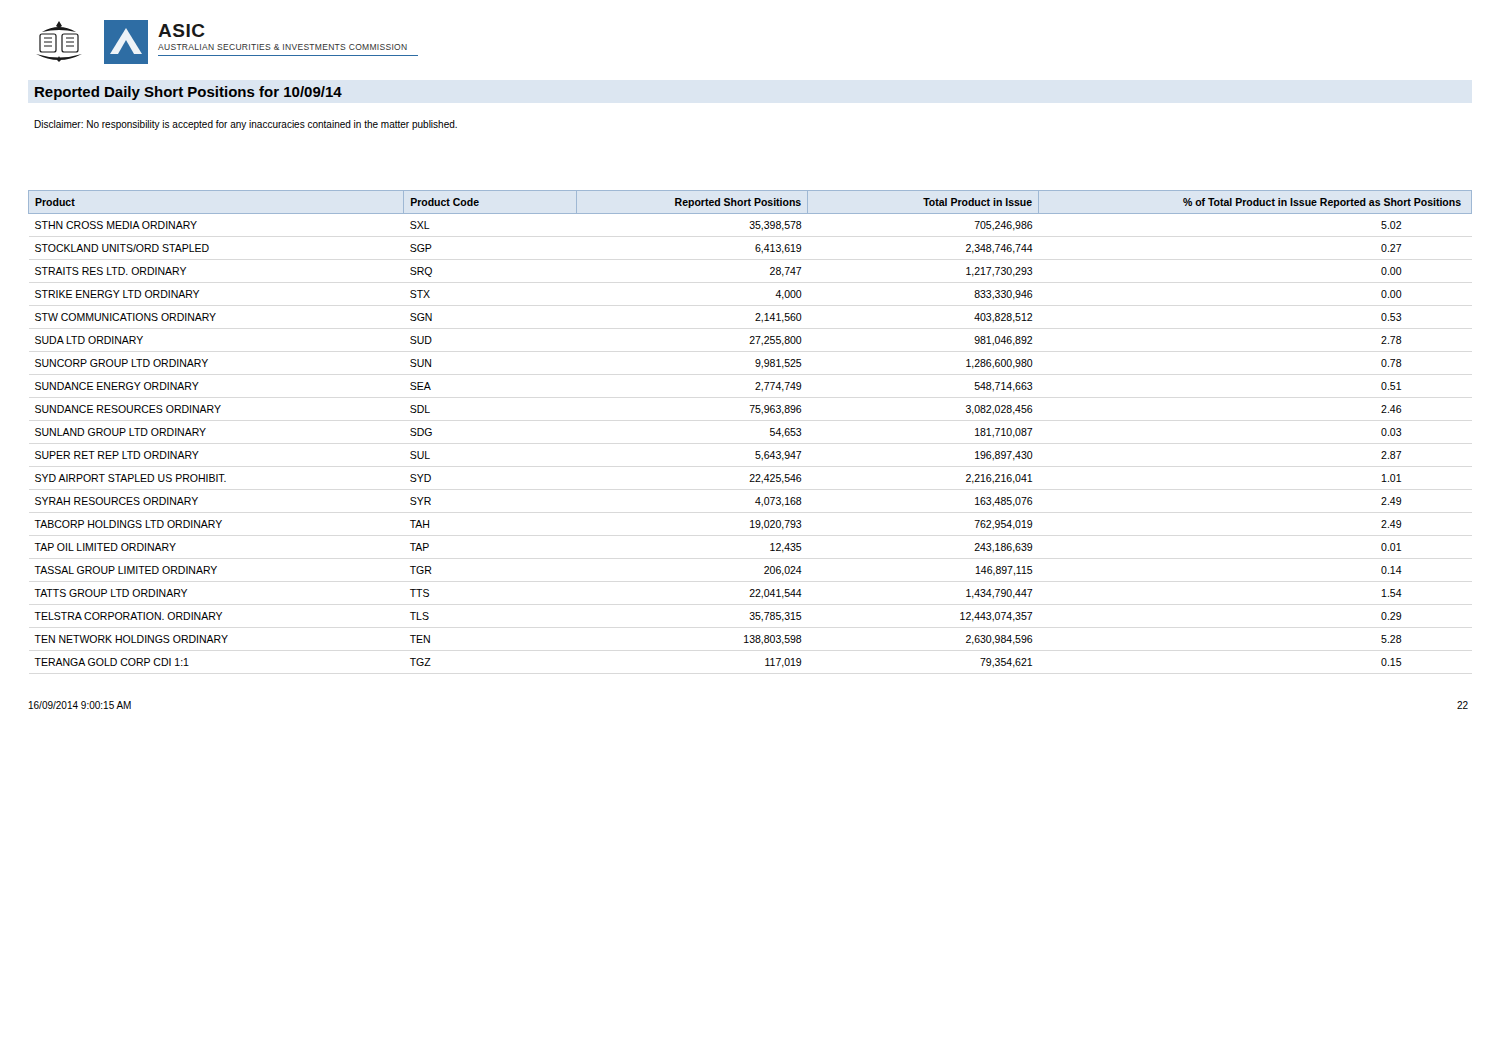ASIC
AUSTRALIAN SECURITIES & INVESTMENTS COMMISSION
Reported Daily Short Positions for 10/09/14
Disclaimer: No responsibility is accepted for any inaccuracies contained in the matter published.
| Product | Product Code | Reported Short Positions | Total Product in Issue | % of Total Product in Issue Reported as Short Positions |
| --- | --- | --- | --- | --- |
| STHN CROSS MEDIA ORDINARY | SXL | 35,398,578 | 705,246,986 | 5.02 |
| STOCKLAND UNITS/ORD STAPLED | SGP | 6,413,619 | 2,348,746,744 | 0.27 |
| STRAITS RES LTD. ORDINARY | SRQ | 28,747 | 1,217,730,293 | 0.00 |
| STRIKE ENERGY LTD ORDINARY | STX | 4,000 | 833,330,946 | 0.00 |
| STW COMMUNICATIONS ORDINARY | SGN | 2,141,560 | 403,828,512 | 0.53 |
| SUDA LTD ORDINARY | SUD | 27,255,800 | 981,046,892 | 2.78 |
| SUNCORP GROUP LTD ORDINARY | SUN | 9,981,525 | 1,286,600,980 | 0.78 |
| SUNDANCE ENERGY ORDINARY | SEA | 2,774,749 | 548,714,663 | 0.51 |
| SUNDANCE RESOURCES ORDINARY | SDL | 75,963,896 | 3,082,028,456 | 2.46 |
| SUNLAND GROUP LTD ORDINARY | SDG | 54,653 | 181,710,087 | 0.03 |
| SUPER RET REP LTD ORDINARY | SUL | 5,643,947 | 196,897,430 | 2.87 |
| SYD AIRPORT STAPLED US PROHIBIT. | SYD | 22,425,546 | 2,216,216,041 | 1.01 |
| SYRAH RESOURCES ORDINARY | SYR | 4,073,168 | 163,485,076 | 2.49 |
| TABCORP HOLDINGS LTD ORDINARY | TAH | 19,020,793 | 762,954,019 | 2.49 |
| TAP OIL LIMITED ORDINARY | TAP | 12,435 | 243,186,639 | 0.01 |
| TASSAL GROUP LIMITED ORDINARY | TGR | 206,024 | 146,897,115 | 0.14 |
| TATTS GROUP LTD ORDINARY | TTS | 22,041,544 | 1,434,790,447 | 1.54 |
| TELSTRA CORPORATION. ORDINARY | TLS | 35,785,315 | 12,443,074,357 | 0.29 |
| TEN NETWORK HOLDINGS ORDINARY | TEN | 138,803,598 | 2,630,984,596 | 5.28 |
| TERANGA GOLD CORP CDI 1:1 | TGZ | 117,019 | 79,354,621 | 0.15 |
16/09/2014 9:00:15 AM
22